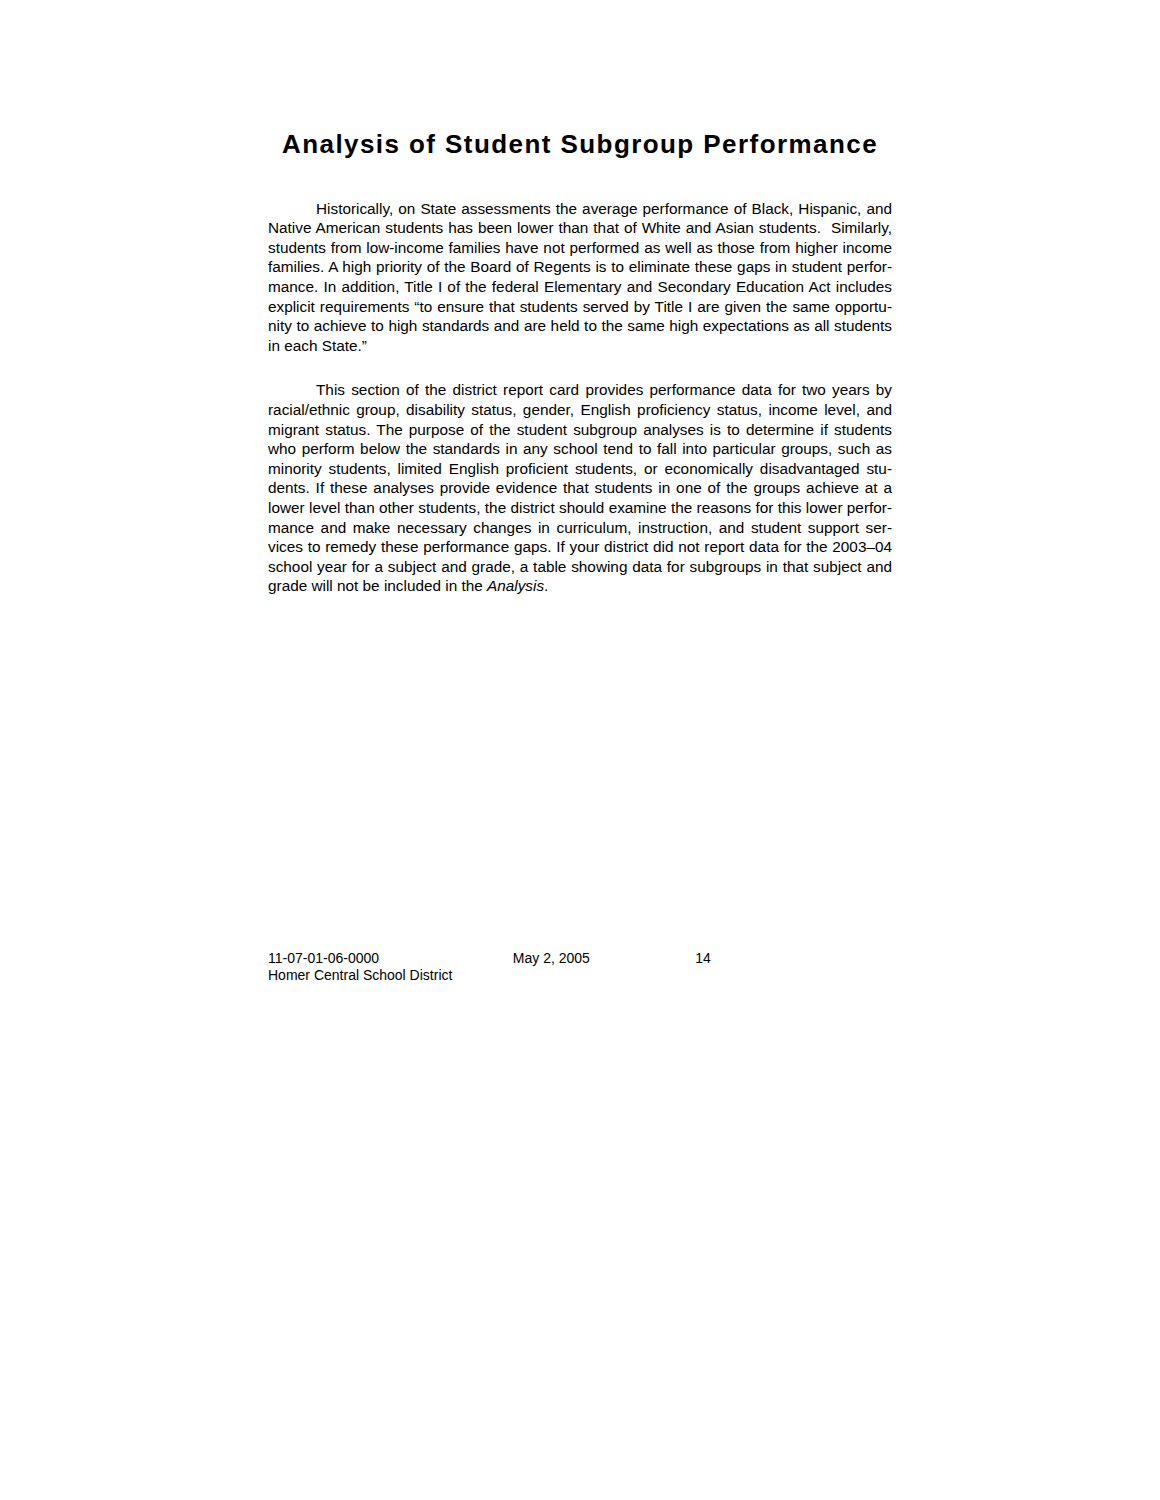Analysis of Student Subgroup Performance
Historically, on State assessments the average performance of Black, Hispanic, and Native American students has been lower than that of White and Asian students. Similarly, students from low-income families have not performed as well as those from higher income families. A high priority of the Board of Regents is to eliminate these gaps in student performance. In addition, Title I of the federal Elementary and Secondary Education Act includes explicit requirements “to ensure that students served by Title I are given the same opportunity to achieve to high standards and are held to the same high expectations as all students in each State.”
This section of the district report card provides performance data for two years by racial/ethnic group, disability status, gender, English proficiency status, income level, and migrant status. The purpose of the student subgroup analyses is to determine if students who perform below the standards in any school tend to fall into particular groups, such as minority students, limited English proficient students, or economically disadvantaged students. If these analyses provide evidence that students in one of the groups achieve at a lower level than other students, the district should examine the reasons for this lower performance and make necessary changes in curriculum, instruction, and student support services to remedy these performance gaps. If your district did not report data for the 2003–04 school year for a subject and grade, a table showing data for subgroups in that subject and grade will not be included in the Analysis.
11-07-01-06-0000
Homer Central School District
May 2, 2005
14